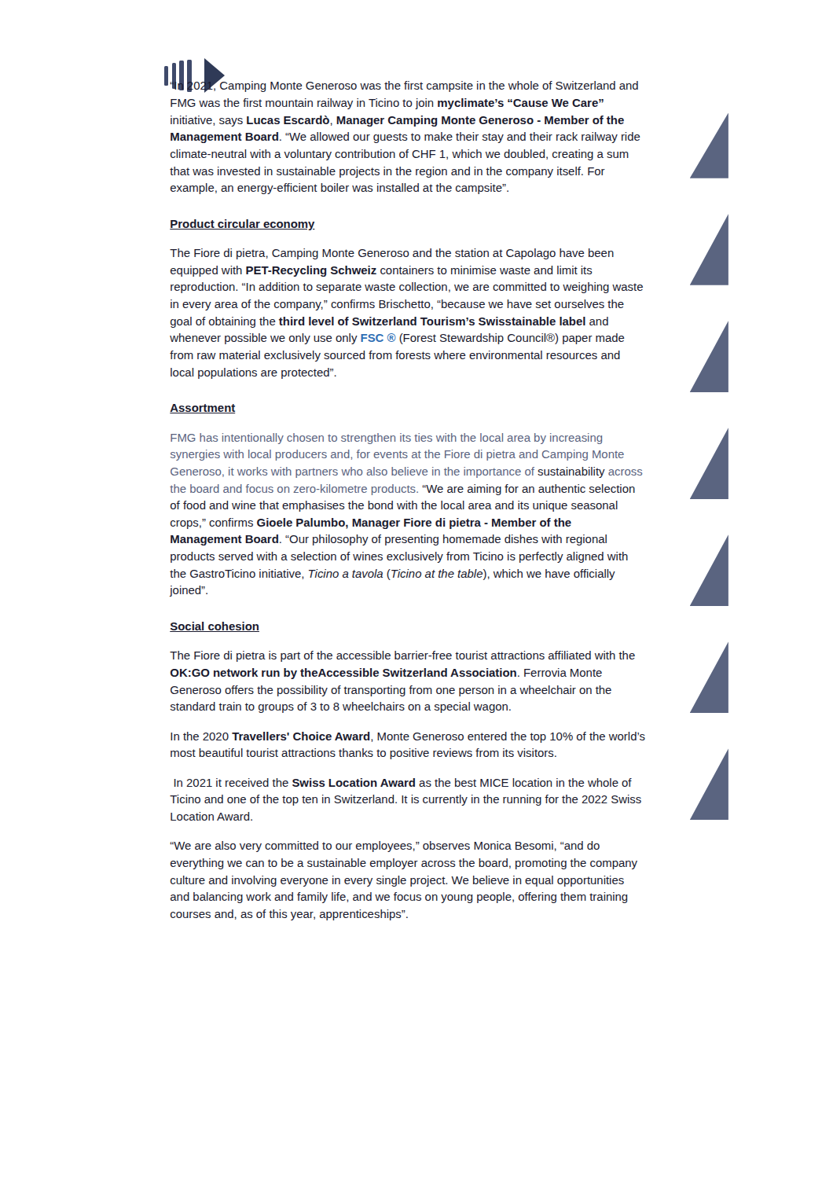“In 2021, Camping Monte Generoso was the first campsite in the whole of Switzerland and FMG was the first mountain railway in Ticino to join myclimate’s “Cause We Care” initiative, says Lucas Escardò, Manager Camping Monte Generoso - Member of the Management Board. “We allowed our guests to make their stay and their rack railway ride climate-neutral with a voluntary contribution of CHF 1, which we doubled, creating a sum that was invested in sustainable projects in the region and in the company itself. For example, an energy-efficient boiler was installed at the campsite”.
Product circular economy
The Fiore di pietra, Camping Monte Generoso and the station at Capolago have been equipped with PET-Recycling Schweiz containers to minimise waste and limit its reproduction. “In addition to separate waste collection, we are committed to weighing waste in every area of the company,” confirms Brischetto, “because we have set ourselves the goal of obtaining the third level of Switzerland Tourism’s Swisstainable label and whenever possible we only use only FSC ® (Forest Stewardship Council®) paper made from raw material exclusively sourced from forests where environmental resources and local populations are protected”.
Assortment
FMG has intentionally chosen to strengthen its ties with the local area by increasing synergies with local producers and, for events at the Fiore di pietra and Camping Monte Generoso, it works with partners who also believe in the importance of sustainability across the board and focus on zero-kilometre products. “We are aiming for an authentic selection of food and wine that emphasises the bond with the local area and its unique seasonal crops,” confirms Gioele Palumbo, Manager Fiore di pietra - Member of the Management Board. “Our philosophy of presenting homemade dishes with regional products served with a selection of wines exclusively from Ticino is perfectly aligned with the GastroTicino initiative, Ticino a tavola (Ticino at the table), which we have officially joined”.
Social cohesion
The Fiore di pietra is part of the accessible barrier-free tourist attractions affiliated with the OK:GO network run by theAccessible Switzerland Association. Ferrovia Monte Generoso offers the possibility of transporting from one person in a wheelchair on the standard train to groups of 3 to 8 wheelchairs on a special wagon.
In the 2020 Travellers' Choice Award, Monte Generoso entered the top 10% of the world’s most beautiful tourist attractions thanks to positive reviews from its visitors.
In 2021 it received the Swiss Location Award as the best MICE location in the whole of Ticino and one of the top ten in Switzerland. It is currently in the running for the 2022 Swiss Location Award.
“We are also very committed to our employees,” observes Monica Besomi, “and do everything we can to be a sustainable employer across the board, promoting the company culture and involving everyone in every single project. We believe in equal opportunities and balancing work and family life, and we focus on young people, offering them training courses and, as of this year, apprenticeships”.